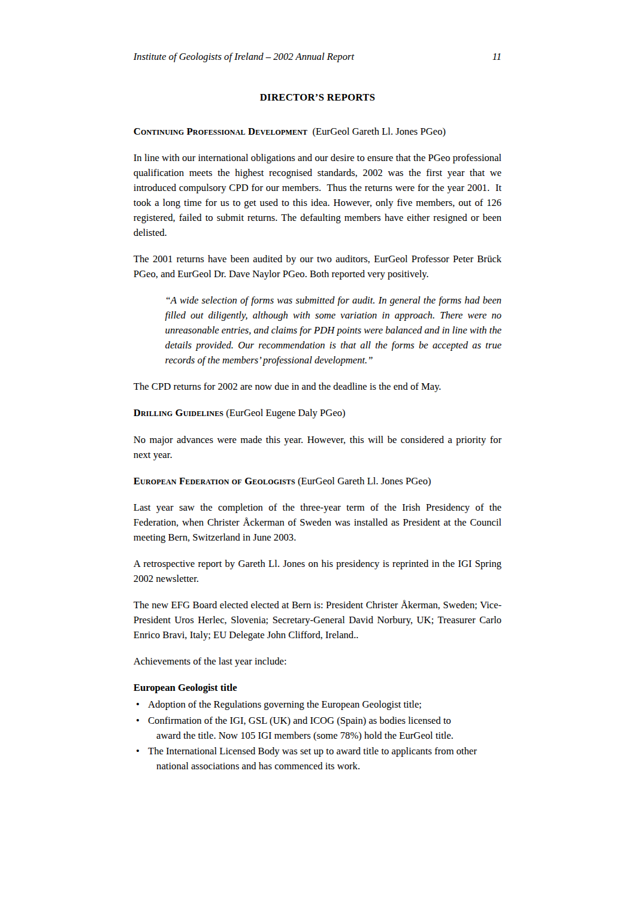Institute of Geologists of Ireland – 2002 Annual Report 11
DIRECTOR’S REPORTS
Continuing Professional Development (EurGeol Gareth Ll. Jones PGeo)
In line with our international obligations and our desire to ensure that the PGeo professional qualification meets the highest recognised standards, 2002 was the first year that we introduced compulsory CPD for our members. Thus the returns were for the year 2001. It took a long time for us to get used to this idea. However, only five members, out of 126 registered, failed to submit returns. The defaulting members have either resigned or been delisted.
The 2001 returns have been audited by our two auditors, EurGeol Professor Peter Brück PGeo, and EurGeol Dr. Dave Naylor PGeo. Both reported very positively.
“A wide selection of forms was submitted for audit. In general the forms had been filled out diligently, although with some variation in approach. There were no unreasonable entries, and claims for PDH points were balanced and in line with the details provided. Our recommendation is that all the forms be accepted as true records of the members’ professional development.”
The CPD returns for 2002 are now due in and the deadline is the end of May.
Drilling Guidelines (EurGeol Eugene Daly PGeo)
No major advances were made this year. However, this will be considered a priority for next year.
European Federation of Geologists (EurGeol Gareth Ll. Jones PGeo)
Last year saw the completion of the three-year term of the Irish Presidency of the Federation, when Christer Åckerman of Sweden was installed as President at the Council meeting Bern, Switzerland in June 2003.
A retrospective report by Gareth Ll. Jones on his presidency is reprinted in the IGI Spring 2002 newsletter.
The new EFG Board elected elected at Bern is: President Christer Åkerman, Sweden; Vice-President Uros Herlec, Slovenia; Secretary-General David Norbury, UK; Treasurer Carlo Enrico Bravi, Italy; EU Delegate John Clifford, Ireland..
Achievements of the last year include:
European Geologist title
Adoption of the Regulations governing the European Geologist title;
Confirmation of the IGI, GSL (UK) and ICOG (Spain) as bodies licensed to award the title. Now 105 IGI members (some 78%) hold the EurGeol title.
The International Licensed Body was set up to award title to applicants from other national associations and has commenced its work.